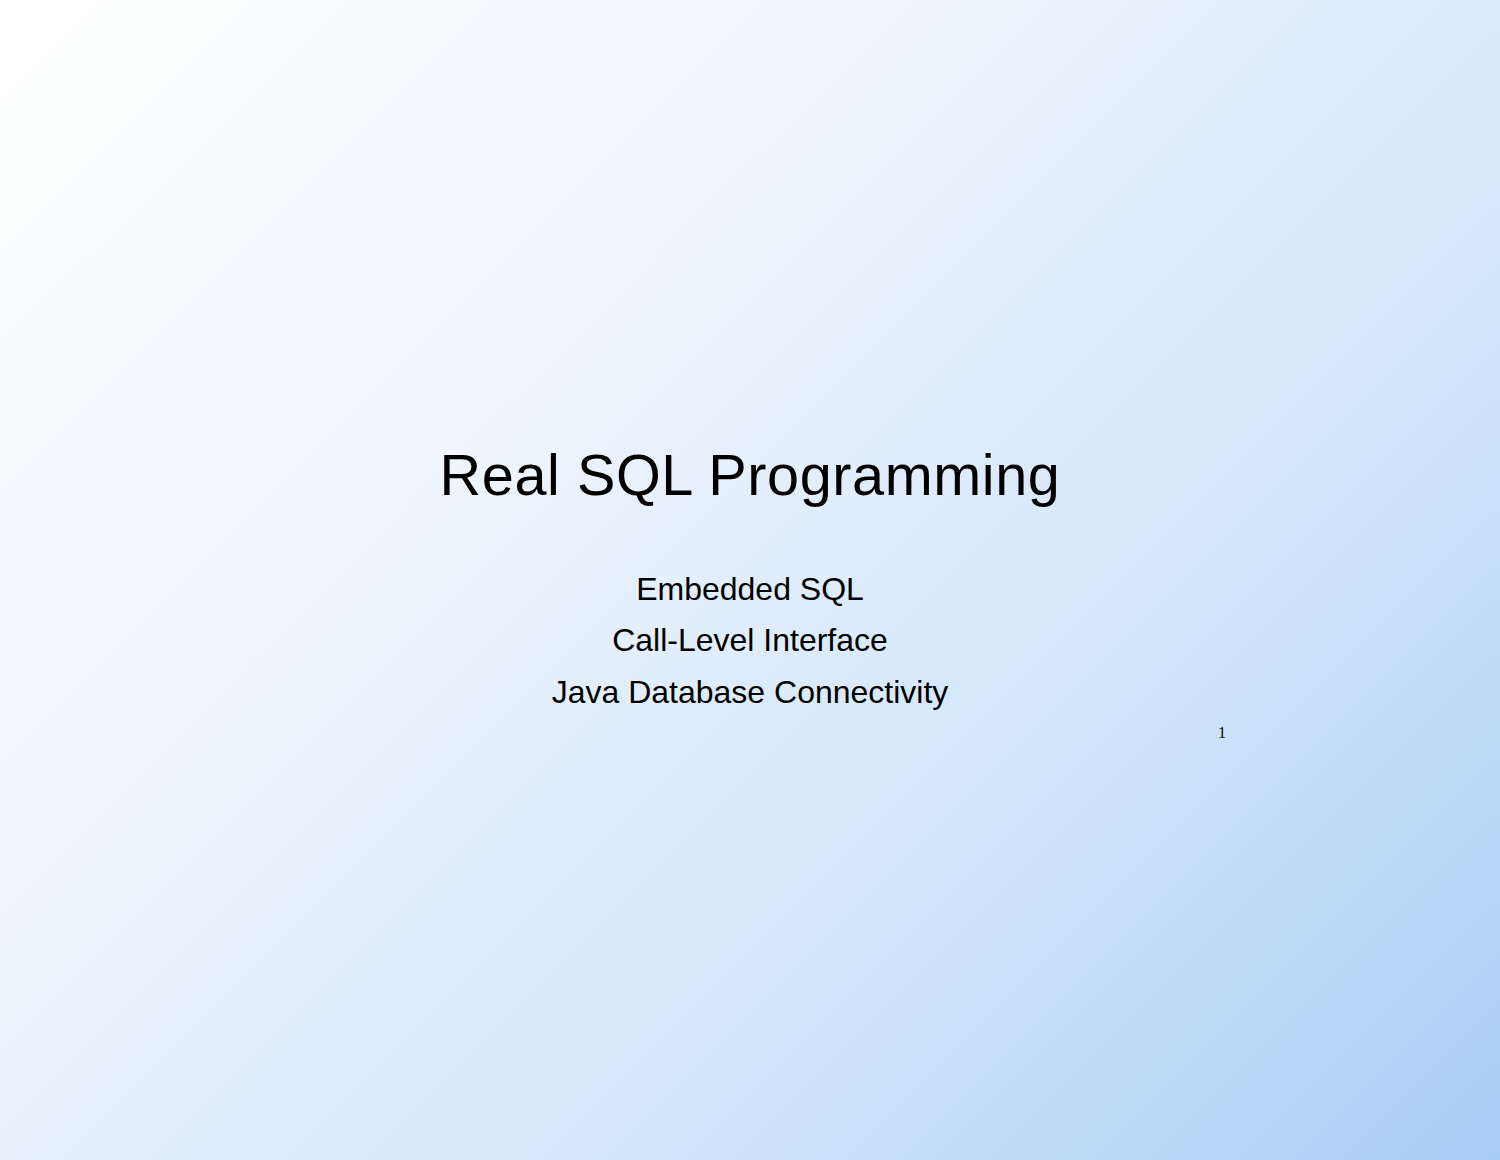Real SQL Programming
Embedded SQL
Call-Level Interface
Java Database Connectivity
1